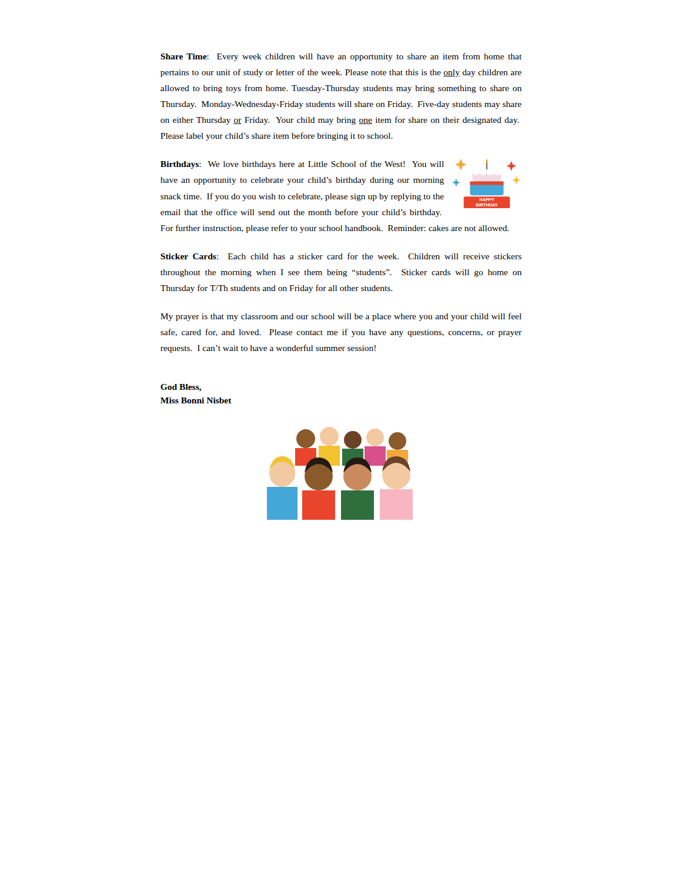Share Time: Every week children will have an opportunity to share an item from home that pertains to our unit of study or letter of the week. Please note that this is the only day children are allowed to bring toys from home. Tuesday-Thursday students may bring something to share on Thursday. Monday-Wednesday-Friday students will share on Friday. Five-day students may share on either Thursday or Friday. Your child may bring one item for share on their designated day. Please label your child’s share item before bringing it to school.
Birthdays: We love birthdays here at Little School of the West! You will have an opportunity to celebrate your child’s birthday during our morning snack time. If you do you wish to celebrate, please sign up by replying to the email that the office will send out the month before your child’s birthday. For further instruction, please refer to your school handbook. Reminder: cakes are not allowed.
Sticker Cards: Each child has a sticker card for the week. Children will receive stickers throughout the morning when I see them being “students”. Sticker cards will go home on Thursday for T/Th students and on Friday for all other students.
My prayer is that my classroom and our school will be a place where you and your child will feel safe, cared for, and loved. Please contact me if you have any questions, concerns, or prayer requests. I can’t wait to have a wonderful summer session!
God Bless,
Miss Bonni Nisbet